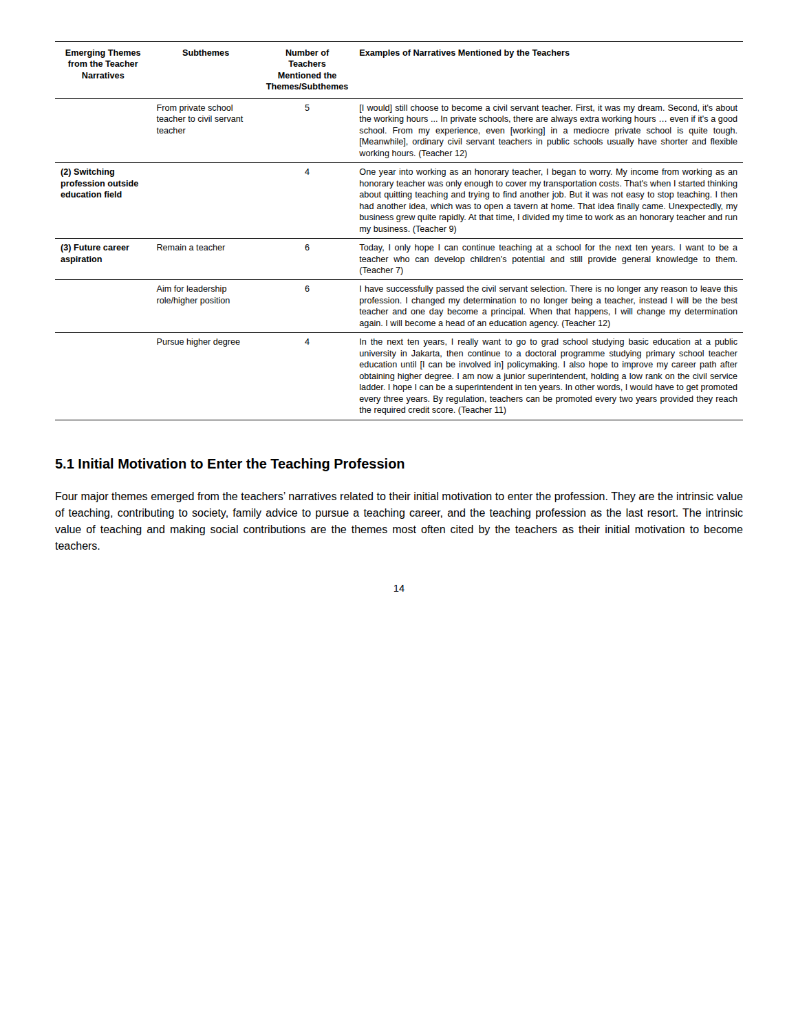| Emerging Themes from the Teacher Narratives | Subthemes | Number of Teachers Mentioned the Themes/Subthemes | Examples of Narratives Mentioned by the Teachers |
| --- | --- | --- | --- |
| | From private school teacher to civil servant teacher | 5 | [I would] still choose to become a civil servant teacher. First, it was my dream. Second, it's about the working hours ... In private schools, there are always extra working hours … even if it's a good school. From my experience, even [working] in a mediocre private school is quite tough. [Meanwhile], ordinary civil servant teachers in public schools usually have shorter and flexible working hours. (Teacher 12) |
| (2) Switching profession outside education field | | 4 | One year into working as an honorary teacher, I began to worry. My income from working as an honorary teacher was only enough to cover my transportation costs. That's when I started thinking about quitting teaching and trying to find another job. But it was not easy to stop teaching. I then had another idea, which was to open a tavern at home. That idea finally came. Unexpectedly, my business grew quite rapidly. At that time, I divided my time to work as an honorary teacher and run my business. (Teacher 9) |
| (3) Future career aspiration | Remain a teacher | 6 | Today, I only hope I can continue teaching at a school for the next ten years. I want to be a teacher who can develop children's potential and still provide general knowledge to them. (Teacher 7) |
| | Aim for leadership role/higher position | 6 | I have successfully passed the civil servant selection. There is no longer any reason to leave this profession. I changed my determination to no longer being a teacher, instead I will be the best teacher and one day become a principal. When that happens, I will change my determination again. I will become a head of an education agency. (Teacher 12) |
| | Pursue higher degree | 4 | In the next ten years, I really want to go to grad school studying basic education at a public university in Jakarta, then continue to a doctoral programme studying primary school teacher education until [I can be involved in] policymaking. I also hope to improve my career path after obtaining higher degree. I am now a junior superintendent, holding a low rank on the civil service ladder. I hope I can be a superintendent in ten years. In other words, I would have to get promoted every three years. By regulation, teachers can be promoted every two years provided they reach the required credit score. (Teacher 11) |
5.1 Initial Motivation to Enter the Teaching Profession
Four major themes emerged from the teachers’ narratives related to their initial motivation to enter the profession. They are the intrinsic value of teaching, contributing to society, family advice to pursue a teaching career, and the teaching profession as the last resort. The intrinsic value of teaching and making social contributions are the themes most often cited by the teachers as their initial motivation to become teachers.
14